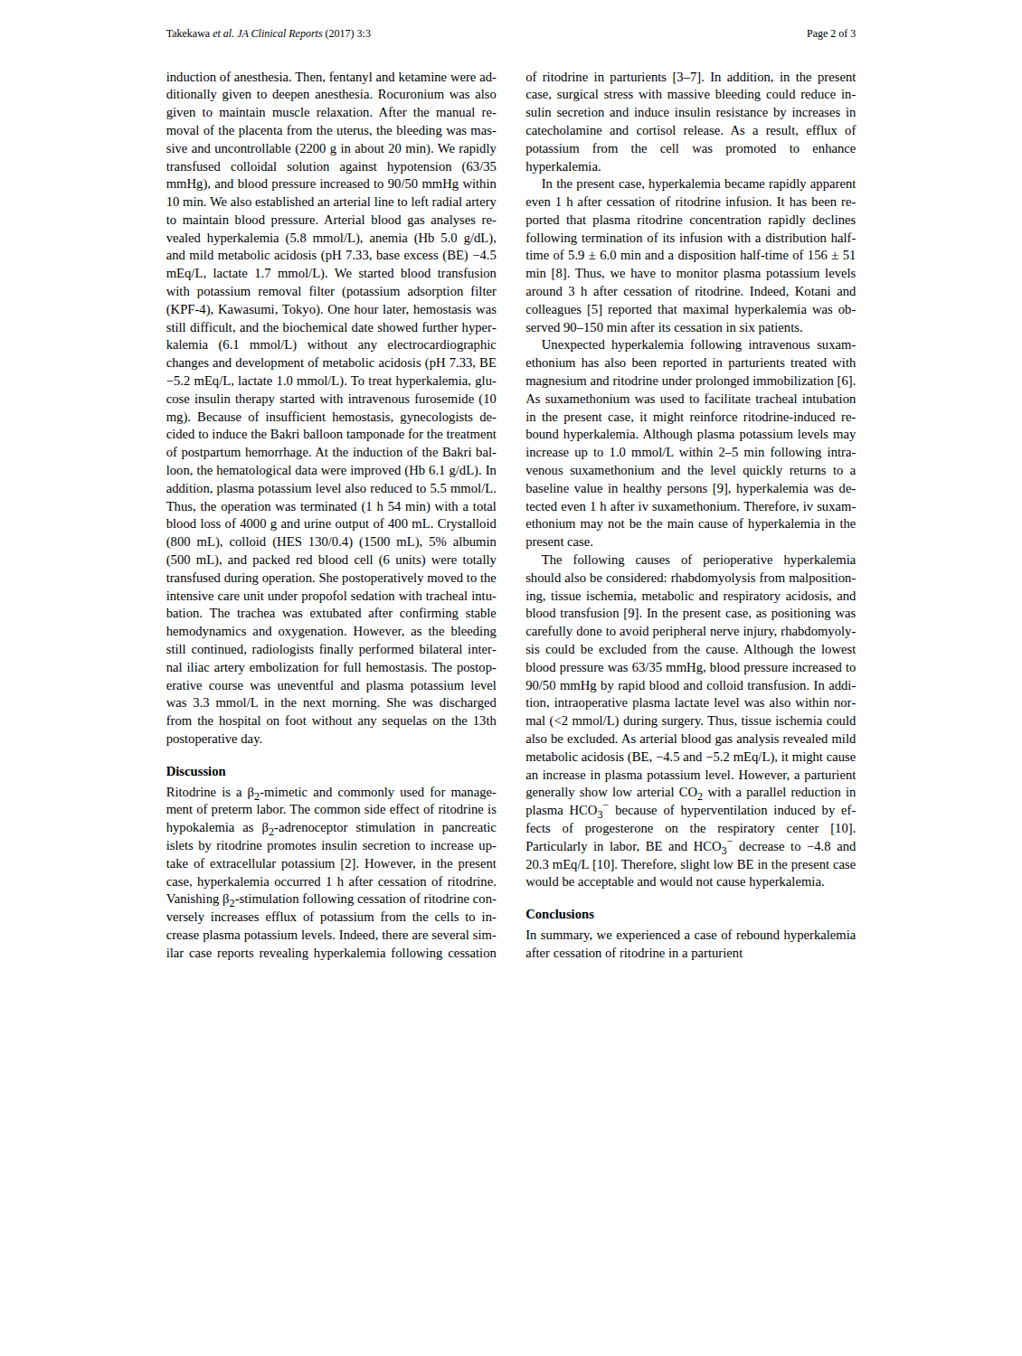Takekawa et al. JA Clinical Reports (2017) 3:3
Page 2 of 3
induction of anesthesia. Then, fentanyl and ketamine were additionally given to deepen anesthesia. Rocuronium was also given to maintain muscle relaxation. After the manual removal of the placenta from the uterus, the bleeding was massive and uncontrollable (2200 g in about 20 min). We rapidly transfused colloidal solution against hypotension (63/35 mmHg), and blood pressure increased to 90/50 mmHg within 10 min. We also established an arterial line to left radial artery to maintain blood pressure. Arterial blood gas analyses revealed hyperkalemia (5.8 mmol/L), anemia (Hb 5.0 g/dL), and mild metabolic acidosis (pH 7.33, base excess (BE) −4.5 mEq/L, lactate 1.7 mmol/L). We started blood transfusion with potassium removal filter (potassium adsorption filter (KPF-4), Kawasumi, Tokyo). One hour later, hemostasis was still difficult, and the biochemical date showed further hyperkalemia (6.1 mmol/L) without any electrocardiographic changes and development of metabolic acidosis (pH 7.33, BE −5.2 mEq/L, lactate 1.0 mmol/L). To treat hyperkalemia, glucose insulin therapy started with intravenous furosemide (10 mg). Because of insufficient hemostasis, gynecologists decided to induce the Bakri balloon tamponade for the treatment of postpartum hemorrhage. At the induction of the Bakri balloon, the hematological data were improved (Hb 6.1 g/dL). In addition, plasma potassium level also reduced to 5.5 mmol/L. Thus, the operation was terminated (1 h 54 min) with a total blood loss of 4000 g and urine output of 400 mL. Crystalloid (800 mL), colloid (HES 130/0.4) (1500 mL), 5% albumin (500 mL), and packed red blood cell (6 units) were totally transfused during operation. She postoperatively moved to the intensive care unit under propofol sedation with tracheal intubation. The trachea was extubated after confirming stable hemodynamics and oxygenation. However, as the bleeding still continued, radiologists finally performed bilateral internal iliac artery embolization for full hemostasis. The postoperative course was uneventful and plasma potassium level was 3.3 mmol/L in the next morning. She was discharged from the hospital on foot without any sequelas on the 13th postoperative day.
Discussion
Ritodrine is a β2-mimetic and commonly used for management of preterm labor. The common side effect of ritodrine is hypokalemia as β2-adrenoceptor stimulation in pancreatic islets by ritodrine promotes insulin secretion to increase uptake of extracellular potassium [2]. However, in the present case, hyperkalemia occurred 1 h after cessation of ritodrine. Vanishing β2-stimulation following cessation of ritodrine conversely increases efflux of potassium from the cells to increase plasma potassium levels. Indeed, there are several similar case reports revealing hyperkalemia following cessation of ritodrine in parturients [3–7]. In addition, in the present case, surgical stress with massive bleeding could reduce insulin secretion and induce insulin resistance by increases in catecholamine and cortisol release. As a result, efflux of potassium from the cell was promoted to enhance hyperkalemia.
In the present case, hyperkalemia became rapidly apparent even 1 h after cessation of ritodrine infusion. It has been reported that plasma ritodrine concentration rapidly declines following termination of its infusion with a distribution half-time of 5.9 ± 6.0 min and a disposition half-time of 156 ± 51 min [8]. Thus, we have to monitor plasma potassium levels around 3 h after cessation of ritodrine. Indeed, Kotani and colleagues [5] reported that maximal hyperkalemia was observed 90–150 min after its cessation in six patients.
Unexpected hyperkalemia following intravenous suxamethonium has also been reported in parturients treated with magnesium and ritodrine under prolonged immobilization [6]. As suxamethonium was used to facilitate tracheal intubation in the present case, it might reinforce ritodrine-induced rebound hyperkalemia. Although plasma potassium levels may increase up to 1.0 mmol/L within 2–5 min following intravenous suxamethonium and the level quickly returns to a baseline value in healthy persons [9], hyperkalemia was detected even 1 h after iv suxamethonium. Therefore, iv suxamethonium may not be the main cause of hyperkalemia in the present case.
The following causes of perioperative hyperkalemia should also be considered: rhabdomyolysis from malpositioning, tissue ischemia, metabolic and respiratory acidosis, and blood transfusion [9]. In the present case, as positioning was carefully done to avoid peripheral nerve injury, rhabdomyolysis could be excluded from the cause. Although the lowest blood pressure was 63/35 mmHg, blood pressure increased to 90/50 mmHg by rapid blood and colloid transfusion. In addition, intraoperative plasma lactate level was also within normal (<2 mmol/L) during surgery. Thus, tissue ischemia could also be excluded. As arterial blood gas analysis revealed mild metabolic acidosis (BE, −4.5 and −5.2 mEq/L), it might cause an increase in plasma potassium level. However, a parturient generally show low arterial CO2 with a parallel reduction in plasma HCO3− because of hyperventilation induced by effects of progesterone on the respiratory center [10]. Particularly in labor, BE and HCO3− decrease to −4.8 and 20.3 mEq/L [10]. Therefore, slight low BE in the present case would be acceptable and would not cause hyperkalemia.
Conclusions
In summary, we experienced a case of rebound hyperkalemia after cessation of ritodrine in a parturient